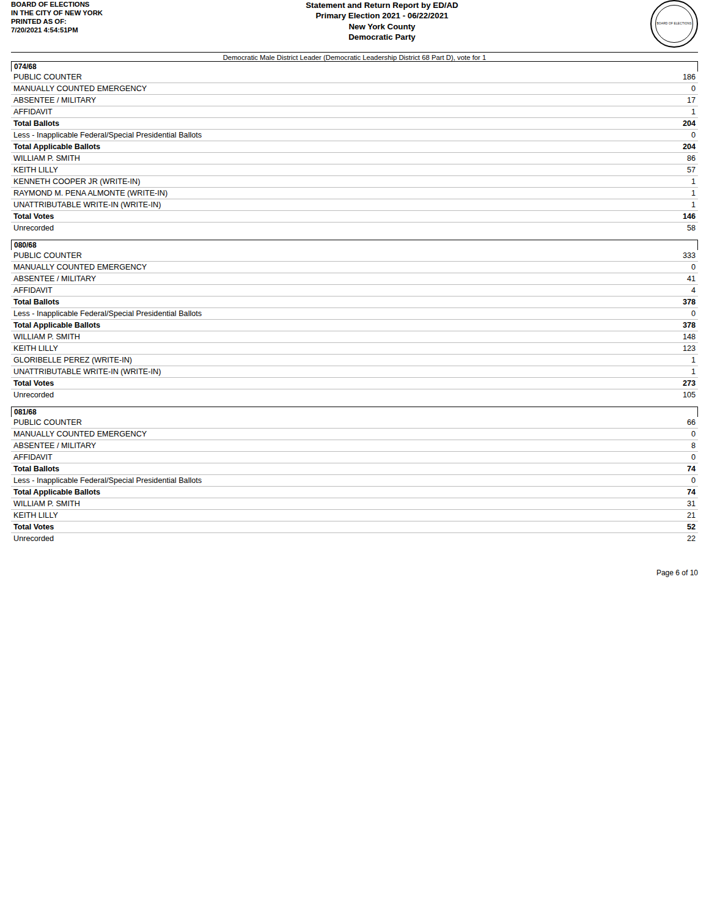BOARD OF ELECTIONS
IN THE CITY OF NEW YORK
PRINTED AS OF:
7/20/2021 4:54:51PM
Statement and Return Report by ED/AD
Primary Election 2021 - 06/22/2021
New York County
Democratic Party
Democratic Male District Leader (Democratic Leadership District 68 Part D), vote for 1
074/68
| PUBLIC COUNTER | 186 |
| MANUALLY COUNTED EMERGENCY | 0 |
| ABSENTEE / MILITARY | 17 |
| AFFIDAVIT | 1 |
| Total Ballots | 204 |
| Less - Inapplicable Federal/Special Presidential Ballots | 0 |
| Total Applicable Ballots | 204 |
| WILLIAM P. SMITH | 86 |
| KEITH LILLY | 57 |
| KENNETH COOPER JR (WRITE-IN) | 1 |
| RAYMOND M. PENA ALMONTE (WRITE-IN) | 1 |
| UNATTRIBUTABLE WRITE-IN (WRITE-IN) | 1 |
| Total Votes | 146 |
| Unrecorded | 58 |
080/68
| PUBLIC COUNTER | 333 |
| MANUALLY COUNTED EMERGENCY | 0 |
| ABSENTEE / MILITARY | 41 |
| AFFIDAVIT | 4 |
| Total Ballots | 378 |
| Less - Inapplicable Federal/Special Presidential Ballots | 0 |
| Total Applicable Ballots | 378 |
| WILLIAM P. SMITH | 148 |
| KEITH LILLY | 123 |
| GLORIBELLE PEREZ (WRITE-IN) | 1 |
| UNATTRIBUTABLE WRITE-IN (WRITE-IN) | 1 |
| Total Votes | 273 |
| Unrecorded | 105 |
081/68
| PUBLIC COUNTER | 66 |
| MANUALLY COUNTED EMERGENCY | 0 |
| ABSENTEE / MILITARY | 8 |
| AFFIDAVIT | 0 |
| Total Ballots | 74 |
| Less - Inapplicable Federal/Special Presidential Ballots | 0 |
| Total Applicable Ballots | 74 |
| WILLIAM P. SMITH | 31 |
| KEITH LILLY | 21 |
| Total Votes | 52 |
| Unrecorded | 22 |
Page 6 of 10